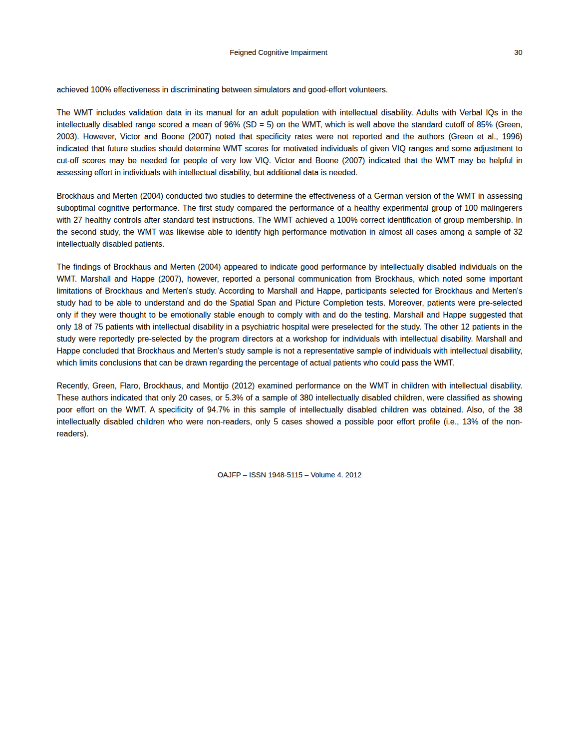Feigned Cognitive Impairment 30
achieved 100% effectiveness in discriminating between simulators and good-effort volunteers.
The WMT includes validation data in its manual for an adult population with intellectual disability. Adults with Verbal IQs in the intellectually disabled range scored a mean of 96% (SD = 5) on the WMT, which is well above the standard cutoff of 85% (Green, 2003). However, Victor and Boone (2007) noted that specificity rates were not reported and the authors (Green et al., 1996) indicated that future studies should determine WMT scores for motivated individuals of given VIQ ranges and some adjustment to cut-off scores may be needed for people of very low VIQ. Victor and Boone (2007) indicated that the WMT may be helpful in assessing effort in individuals with intellectual disability, but additional data is needed.
Brockhaus and Merten (2004) conducted two studies to determine the effectiveness of a German version of the WMT in assessing suboptimal cognitive performance. The first study compared the performance of a healthy experimental group of 100 malingerers with 27 healthy controls after standard test instructions. The WMT achieved a 100% correct identification of group membership. In the second study, the WMT was likewise able to identify high performance motivation in almost all cases among a sample of 32 intellectually disabled patients.
The findings of Brockhaus and Merten (2004) appeared to indicate good performance by intellectually disabled individuals on the WMT. Marshall and Happe (2007), however, reported a personal communication from Brockhaus, which noted some important limitations of Brockhaus and Merten's study. According to Marshall and Happe, participants selected for Brockhaus and Merten's study had to be able to understand and do the Spatial Span and Picture Completion tests. Moreover, patients were pre-selected only if they were thought to be emotionally stable enough to comply with and do the testing. Marshall and Happe suggested that only 18 of 75 patients with intellectual disability in a psychiatric hospital were preselected for the study. The other 12 patients in the study were reportedly pre-selected by the program directors at a workshop for individuals with intellectual disability. Marshall and Happe concluded that Brockhaus and Merten's study sample is not a representative sample of individuals with intellectual disability, which limits conclusions that can be drawn regarding the percentage of actual patients who could pass the WMT.
Recently, Green, Flaro, Brockhaus, and Montijo (2012) examined performance on the WMT in children with intellectual disability. These authors indicated that only 20 cases, or 5.3% of a sample of 380 intellectually disabled children, were classified as showing poor effort on the WMT. A specificity of 94.7% in this sample of intellectually disabled children was obtained. Also, of the 38 intellectually disabled children who were non-readers, only 5 cases showed a possible poor effort profile (i.e., 13% of the non-readers).
OAJFP – ISSN 1948-5115 – Volume 4. 2012